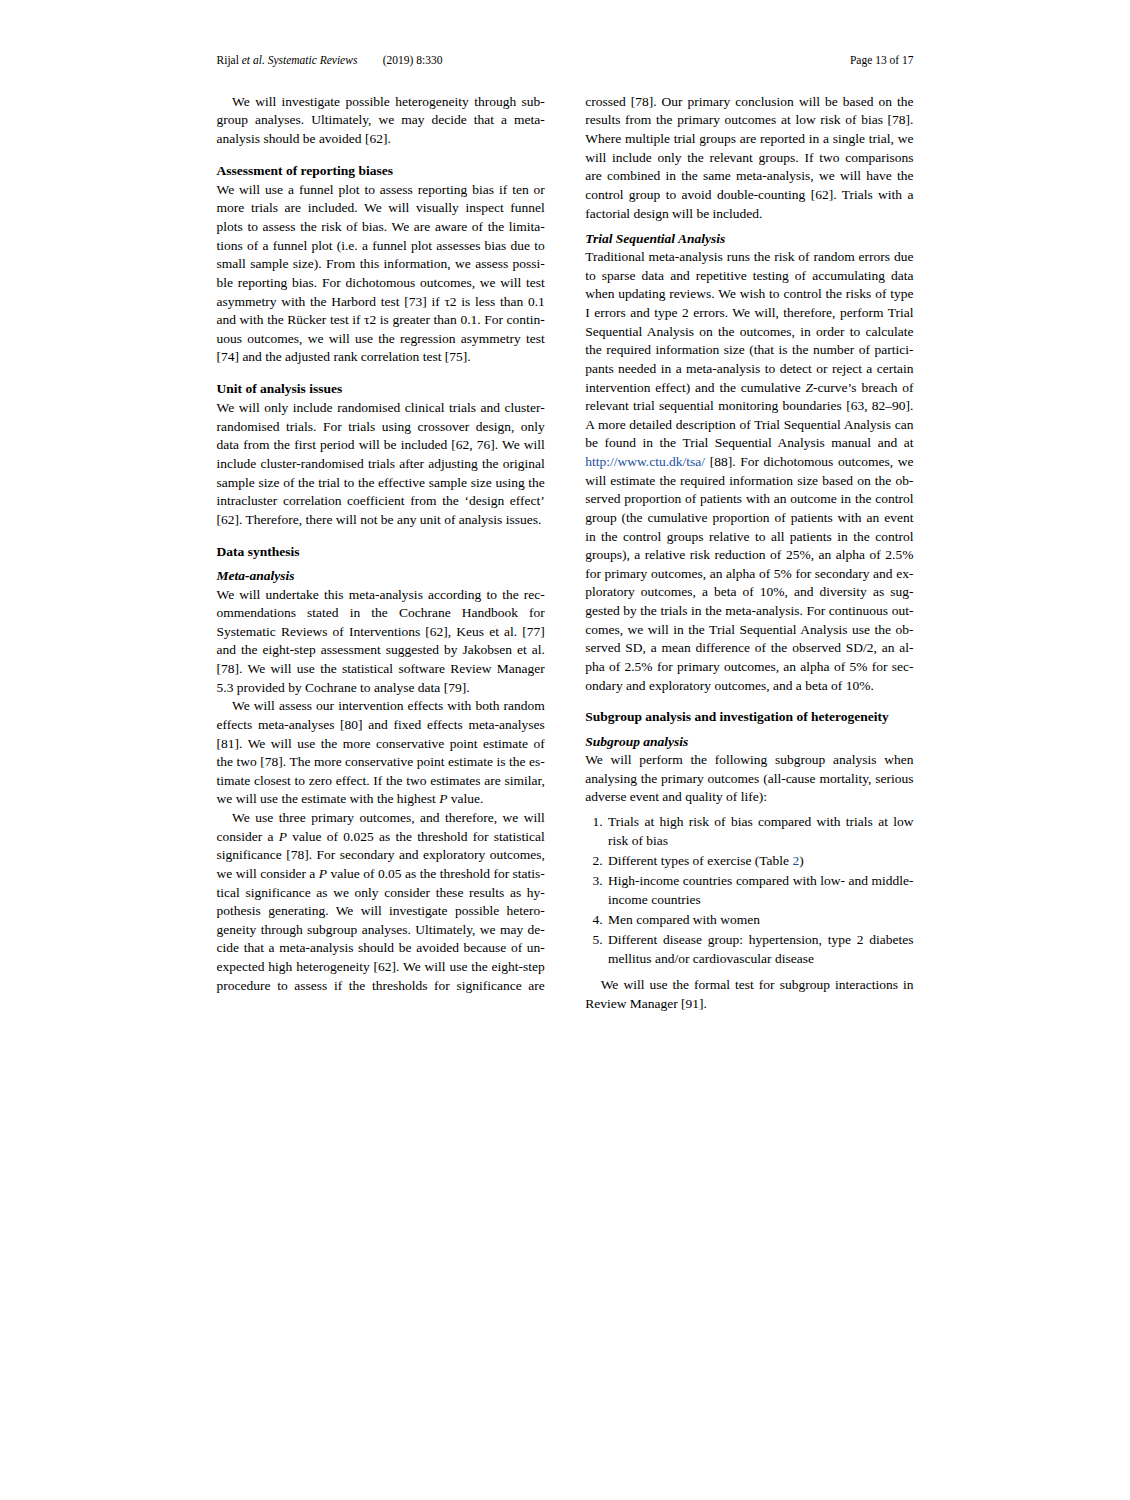Rijal et al. Systematic Reviews (2019) 8:330 Page 13 of 17
We will investigate possible heterogeneity through subgroup analyses. Ultimately, we may decide that a meta-analysis should be avoided [62].
Assessment of reporting biases
We will use a funnel plot to assess reporting bias if ten or more trials are included. We will visually inspect funnel plots to assess the risk of bias. We are aware of the limitations of a funnel plot (i.e. a funnel plot assesses bias due to small sample size). From this information, we assess possible reporting bias. For dichotomous outcomes, we will test asymmetry with the Harbord test [73] if τ2 is less than 0.1 and with the Rücker test if τ2 is greater than 0.1. For continuous outcomes, we will use the regression asymmetry test [74] and the adjusted rank correlation test [75].
Unit of analysis issues
We will only include randomised clinical trials and cluster-randomised trials. For trials using crossover design, only data from the first period will be included [62, 76]. We will include cluster-randomised trials after adjusting the original sample size of the trial to the effective sample size using the intracluster correlation coefficient from the ‘design effect’ [62]. Therefore, there will not be any unit of analysis issues.
Data synthesis
Meta-analysis
We will undertake this meta-analysis according to the recommendations stated in the Cochrane Handbook for Systematic Reviews of Interventions [62], Keus et al. [77] and the eight-step assessment suggested by Jakobsen et al. [78]. We will use the statistical software Review Manager 5.3 provided by Cochrane to analyse data [79].
We will assess our intervention effects with both random effects meta-analyses [80] and fixed effects meta-analyses [81]. We will use the more conservative point estimate of the two [78]. The more conservative point estimate is the estimate closest to zero effect. If the two estimates are similar, we will use the estimate with the highest P value.
We use three primary outcomes, and therefore, we will consider a P value of 0.025 as the threshold for statistical significance [78]. For secondary and exploratory outcomes, we will consider a P value of 0.05 as the threshold for statistical significance as we only consider these results as hypothesis generating. We will investigate possible heterogeneity through subgroup analyses. Ultimately, we may decide that a meta-analysis should be avoided because of unexpected high heterogeneity [62]. We will use the eight-step procedure to assess if the thresholds for significance are crossed [78]. Our primary conclusion will be based on the results from the primary outcomes at low risk of bias [78]. Where multiple trial groups are reported in a single trial, we will include only the relevant groups. If two comparisons are combined in the same meta-analysis, we will have the control group to avoid double-counting [62]. Trials with a factorial design will be included.
Trial Sequential Analysis
Traditional meta-analysis runs the risk of random errors due to sparse data and repetitive testing of accumulating data when updating reviews. We wish to control the risks of type I errors and type 2 errors. We will, therefore, perform Trial Sequential Analysis on the outcomes, in order to calculate the required information size (that is the number of participants needed in a meta-analysis to detect or reject a certain intervention effect) and the cumulative Z-curve’s breach of relevant trial sequential monitoring boundaries [63, 82–90]. A more detailed description of Trial Sequential Analysis can be found in the Trial Sequential Analysis manual and at http://www.ctu.dk/tsa/ [88]. For dichotomous outcomes, we will estimate the required information size based on the observed proportion of patients with an outcome in the control group (the cumulative proportion of patients with an event in the control groups relative to all patients in the control groups), a relative risk reduction of 25%, an alpha of 2.5% for primary outcomes, an alpha of 5% for secondary and exploratory outcomes, a beta of 10%, and diversity as suggested by the trials in the meta-analysis. For continuous outcomes, we will in the Trial Sequential Analysis use the observed SD, a mean difference of the observed SD/2, an alpha of 2.5% for primary outcomes, an alpha of 5% for secondary and exploratory outcomes, and a beta of 10%.
Subgroup analysis and investigation of heterogeneity
Subgroup analysis
We will perform the following subgroup analysis when analysing the primary outcomes (all-cause mortality, serious adverse event and quality of life):
Trials at high risk of bias compared with trials at low risk of bias
Different types of exercise (Table 2)
High-income countries compared with low- and middle-income countries
Men compared with women
Different disease group: hypertension, type 2 diabetes mellitus and/or cardiovascular disease
We will use the formal test for subgroup interactions in Review Manager [91].